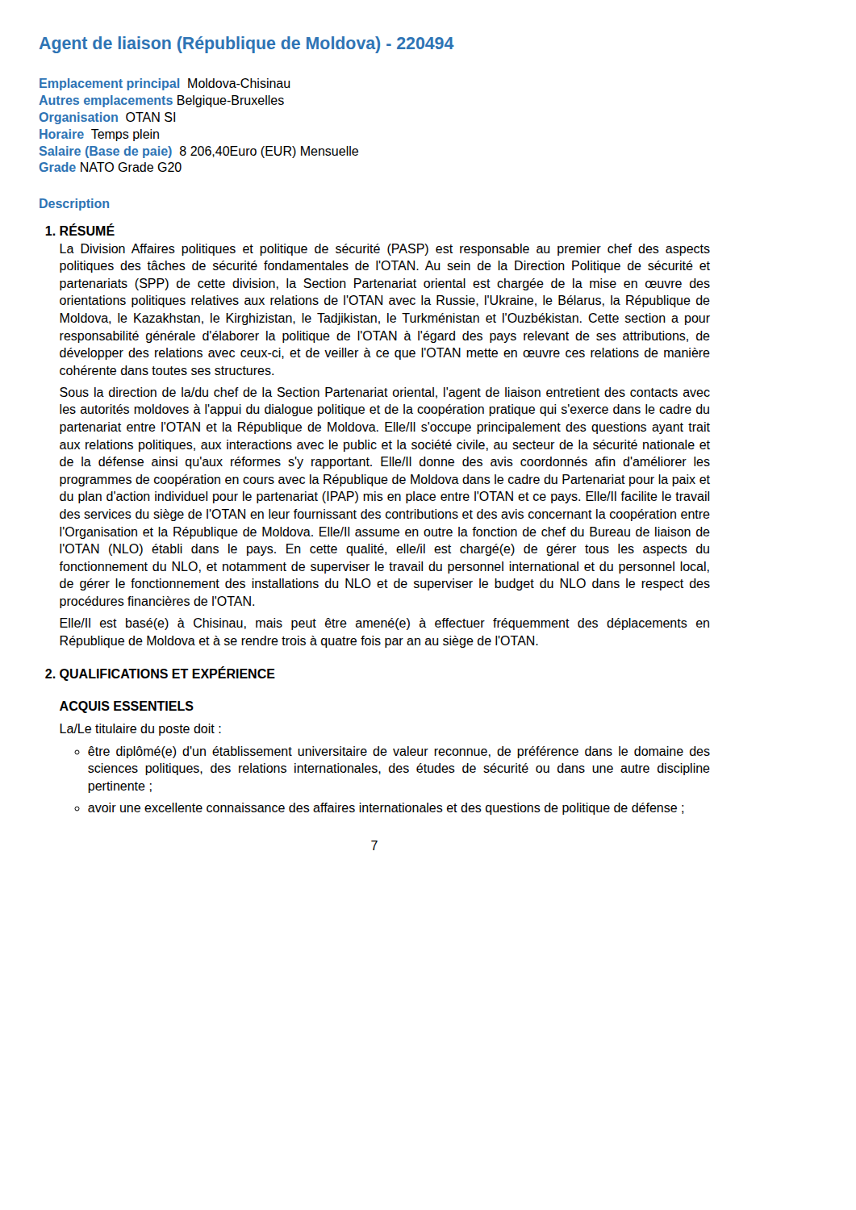Agent de liaison (République de Moldova) - 220494
Emplacement principal Moldova-Chisinau
Autres emplacements Belgique-Bruxelles
Organisation OTAN SI
Horaire Temps plein
Salaire (Base de paie) 8 206,40Euro (EUR) Mensuelle
Grade NATO Grade G20
Description
RÉSUMÉ
La Division Affaires politiques et politique de sécurité (PASP) est responsable au premier chef des aspects politiques des tâches de sécurité fondamentales de l'OTAN. Au sein de la Direction Politique de sécurité et partenariats (SPP) de cette division, la Section Partenariat oriental est chargée de la mise en œuvre des orientations politiques relatives aux relations de l'OTAN avec la Russie, l'Ukraine, le Bélarus, la République de Moldova, le Kazakhstan, le Kirghizistan, le Tadjikistan, le Turkménistan et l'Ouzbékistan. Cette section a pour responsabilité générale d'élaborer la politique de l'OTAN à l'égard des pays relevant de ses attributions, de développer des relations avec ceux-ci, et de veiller à ce que l'OTAN mette en œuvre ces relations de manière cohérente dans toutes ses structures.
Sous la direction de la/du chef de la Section Partenariat oriental, l'agent de liaison entretient des contacts avec les autorités moldoves à l'appui du dialogue politique et de la coopération pratique qui s'exerce dans le cadre du partenariat entre l'OTAN et la République de Moldova. Elle/Il s'occupe principalement des questions ayant trait aux relations politiques, aux interactions avec le public et la société civile, au secteur de la sécurité nationale et de la défense ainsi qu'aux réformes s'y rapportant. Elle/Il donne des avis coordonnés afin d'améliorer les programmes de coopération en cours avec la République de Moldova dans le cadre du Partenariat pour la paix et du plan d'action individuel pour le partenariat (IPAP) mis en place entre l'OTAN et ce pays. Elle/Il facilite le travail des services du siège de l'OTAN en leur fournissant des contributions et des avis concernant la coopération entre l'Organisation et la République de Moldova. Elle/Il assume en outre la fonction de chef du Bureau de liaison de l'OTAN (NLO) établi dans le pays. En cette qualité, elle/il est chargé(e) de gérer tous les aspects du fonctionnement du NLO, et notamment de superviser le travail du personnel international et du personnel local, de gérer le fonctionnement des installations du NLO et de superviser le budget du NLO dans le respect des procédures financières de l'OTAN.
Elle/Il est basé(e) à Chisinau, mais peut être amené(e) à effectuer fréquemment des déplacements en République de Moldova et à se rendre trois à quatre fois par an au siège de l'OTAN.
QUALIFICATIONS ET EXPÉRIENCE
ACQUIS ESSENTIELS
La/Le titulaire du poste doit :
être diplômé(e) d'un établissement universitaire de valeur reconnue, de préférence dans le domaine des sciences politiques, des relations internationales, des études de sécurité ou dans une autre discipline pertinente ;
avoir une excellente connaissance des affaires internationales et des questions de politique de défense ;
7